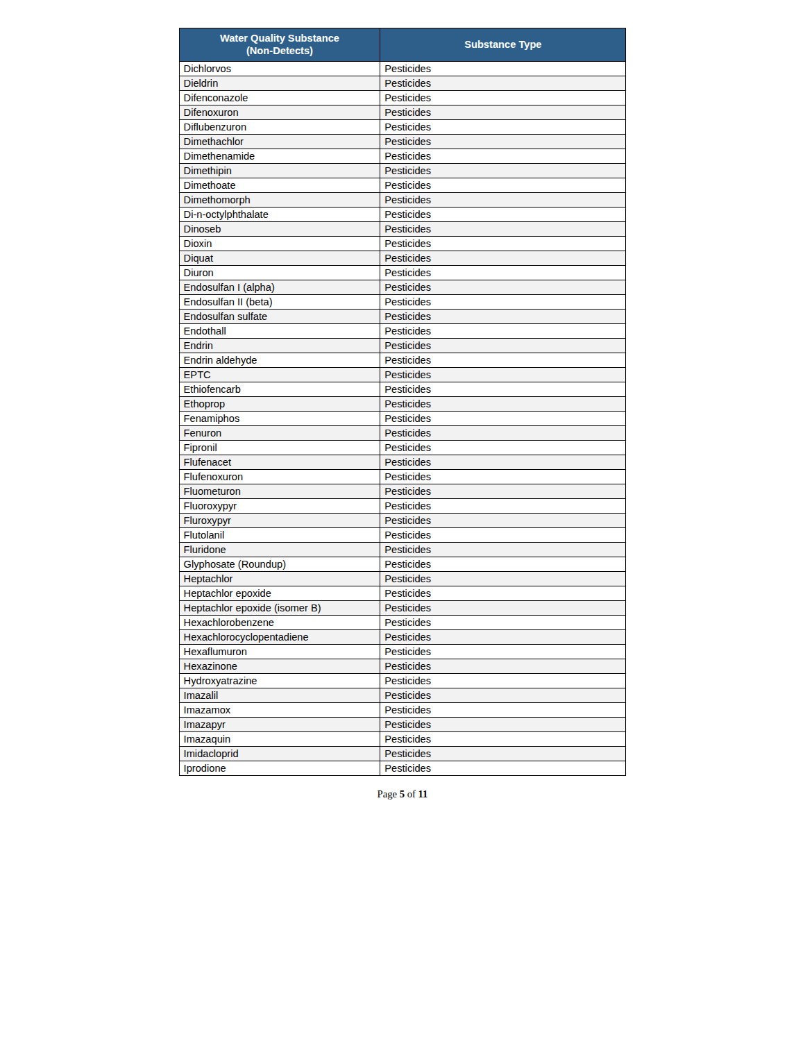| Water Quality Substance (Non-Detects) | Substance Type |
| --- | --- |
| Dichlorvos | Pesticides |
| Dieldrin | Pesticides |
| Difenconazole | Pesticides |
| Difenoxuron | Pesticides |
| Diflubenzuron | Pesticides |
| Dimethachlor | Pesticides |
| Dimethenamide | Pesticides |
| Dimethipin | Pesticides |
| Dimethoate | Pesticides |
| Dimethomorph | Pesticides |
| Di-n-octylphthalate | Pesticides |
| Dinoseb | Pesticides |
| Dioxin | Pesticides |
| Diquat | Pesticides |
| Diuron | Pesticides |
| Endosulfan I (alpha) | Pesticides |
| Endosulfan II (beta) | Pesticides |
| Endosulfan sulfate | Pesticides |
| Endothall | Pesticides |
| Endrin | Pesticides |
| Endrin aldehyde | Pesticides |
| EPTC | Pesticides |
| Ethiofencarb | Pesticides |
| Ethoprop | Pesticides |
| Fenamiphos | Pesticides |
| Fenuron | Pesticides |
| Fipronil | Pesticides |
| Flufenacet | Pesticides |
| Flufenoxuron | Pesticides |
| Fluometuron | Pesticides |
| Fluoroxypyr | Pesticides |
| Fluroxypyr | Pesticides |
| Flutolanil | Pesticides |
| Fluridone | Pesticides |
| Glyphosate (Roundup) | Pesticides |
| Heptachlor | Pesticides |
| Heptachlor epoxide | Pesticides |
| Heptachlor epoxide (isomer B) | Pesticides |
| Hexachlorobenzene | Pesticides |
| Hexachlorocyclopentadiene | Pesticides |
| Hexaflumuron | Pesticides |
| Hexazinone | Pesticides |
| Hydroxyatrazine | Pesticides |
| Imazalil | Pesticides |
| Imazamox | Pesticides |
| Imazapyr | Pesticides |
| Imazaquin | Pesticides |
| Imidacloprid | Pesticides |
| Iprodione | Pesticides |
Page 5 of 11